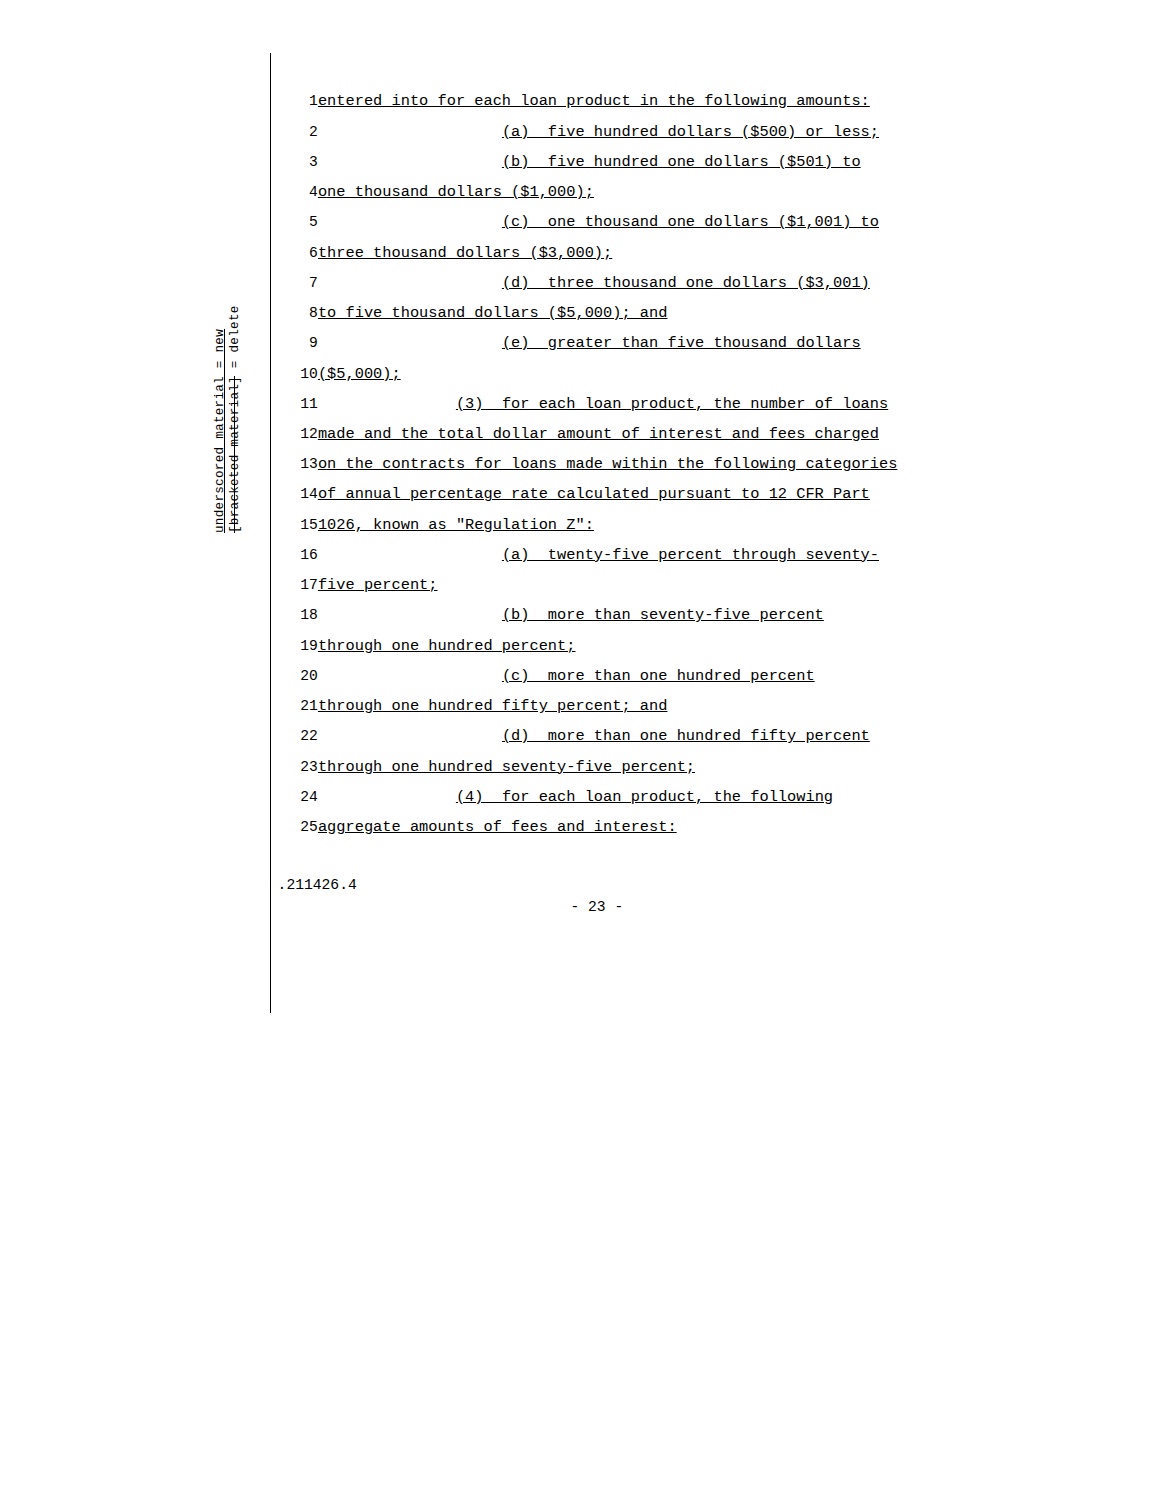underscored material = new
[bracketed material] = delete
| 1 | entered into for each loan product in the following amounts: |
| 2 | (a) five hundred dollars ($500) or less; |
| 3 | (b) five hundred one dollars ($501) to |
| 4 | one thousand dollars ($1,000); |
| 5 | (c) one thousand one dollars ($1,001) to |
| 6 | three thousand dollars ($3,000); |
| 7 | (d) three thousand one dollars ($3,001) |
| 8 | to five thousand dollars ($5,000); and |
| 9 | (e) greater than five thousand dollars |
| 10 | ($5,000); |
| 11 | (3) for each loan product, the number of loans |
| 12 | made and the total dollar amount of interest and fees charged |
| 13 | on the contracts for loans made within the following categories |
| 14 | of annual percentage rate calculated pursuant to 12 CFR Part |
| 15 | 1026, known as "Regulation Z": |
| 16 | (a) twenty-five percent through seventy- |
| 17 | five percent; |
| 18 | (b) more than seventy-five percent |
| 19 | through one hundred percent; |
| 20 | (c) more than one hundred percent |
| 21 | through one hundred fifty percent; and |
| 22 | (d) more than one hundred fifty percent |
| 23 | through one hundred seventy-five percent; |
| 24 | (4) for each loan product, the following |
| 25 | aggregate amounts of fees and interest: |
.211426.4
- 23 -